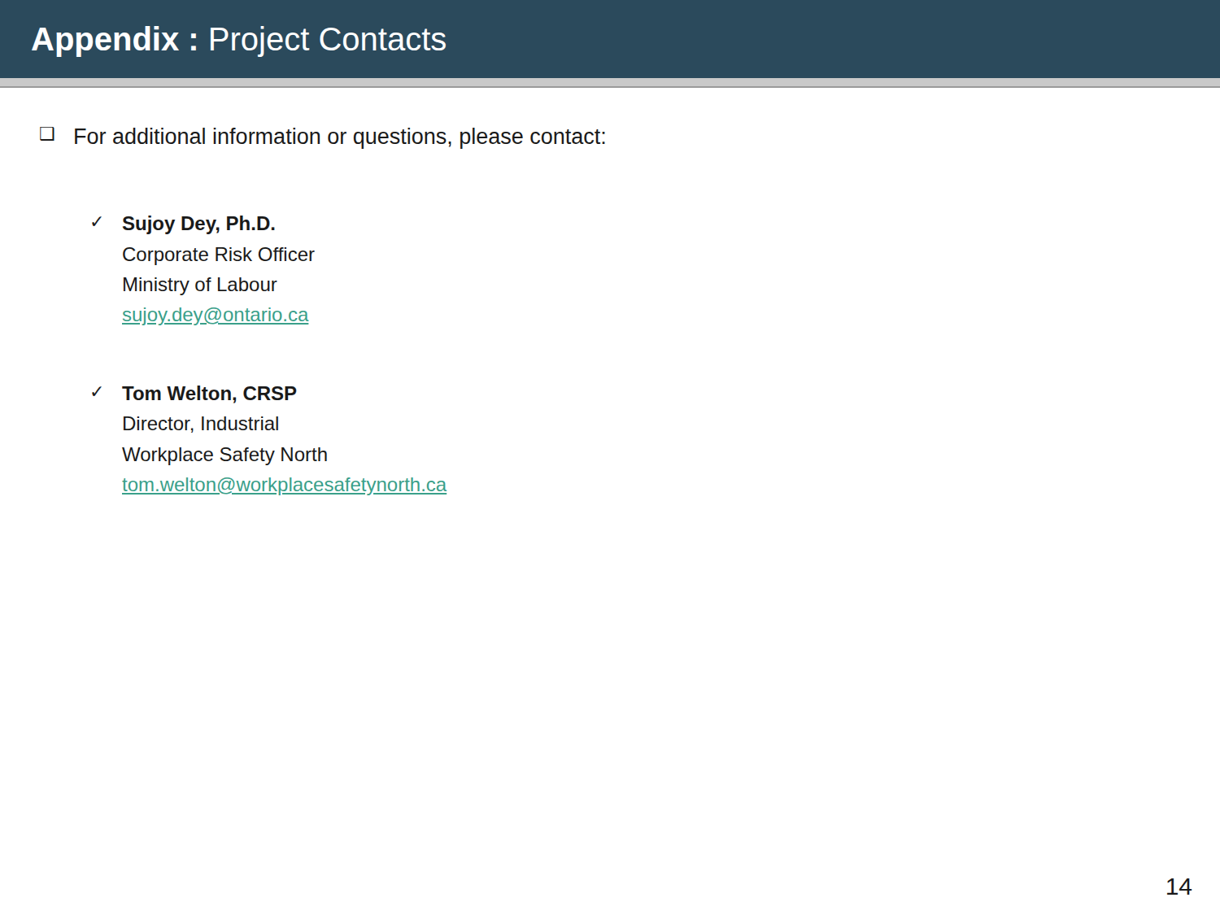Appendix : Project Contacts
For additional information or questions, please contact:
Sujoy Dey, Ph.D.
Corporate Risk Officer
Ministry of Labour
sujoy.dey@ontario.ca
Tom Welton, CRSP
Director, Industrial
Workplace Safety North
tom.welton@workplacesafetynorth.ca
14